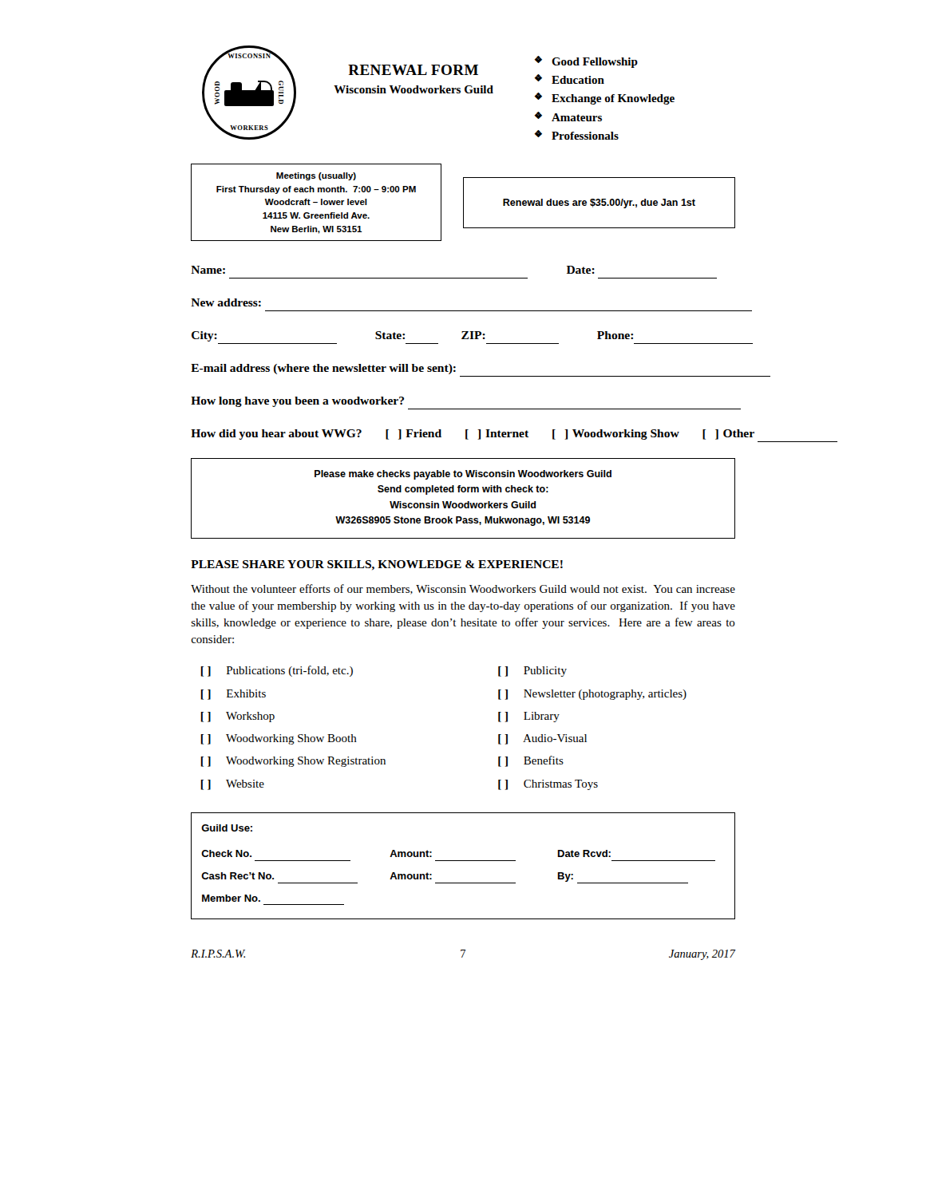WISCONSIN GUILD WORKERS WOOD
RENEWAL FORM
Wisconsin Woodworkers Guild
Good Fellowship
Education
Exchange of Knowledge
Amateurs
Professionals
Meetings (usually)
First Thursday of each month. 7:00 – 9:00 PM
Woodcraft – lower level
14115 W. Greenfield Ave.
New Berlin, WI 53151
Renewal dues are $35.00/yr., due Jan 1st
Name: Date:
New address:
City: State: ZIP: Phone:
E-mail address (where the newsletter will be sent):
How long have you been a woodworker?
How did you hear about WWG? [ ] Friend [ ] Internet [ ] Woodworking Show [ ] Other
Please make checks payable to Wisconsin Woodworkers Guild
Send completed form with check to:
Wisconsin Woodworkers Guild
W326S8905 Stone Brook Pass, Mukwonago, WI 53149
PLEASE SHARE YOUR SKILLS, KNOWLEDGE & EXPERIENCE!
Without the volunteer efforts of our members, Wisconsin Woodworkers Guild would not exist. You can increase the value of your membership by working with us in the day-to-day operations of our organization. If you have skills, knowledge or experience to share, please don’t hesitate to offer your services. Here are a few areas to consider:
| [ ] Publications (tri-fold, etc.) | [ ] Publicity |
| [ ] Exhibits | [ ] Newsletter (photography, articles) |
| [ ] Workshop | [ ] Library |
| [ ] Woodworking Show Booth | [ ] Audio-Visual |
| [ ] Woodworking Show Registration | [ ] Benefits |
| [ ] Website | [ ] Christmas Toys |
Guild Use:
| Check No. | Amount: | Date Rcvd: |
| Cash Rec’t No. | Amount: | By: |
| Member No. | | |
R.I.P.S.A.W.
7
January, 2017